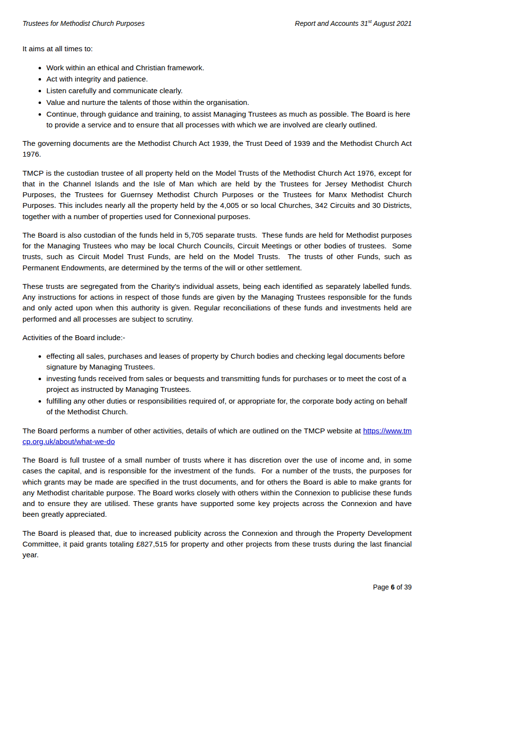Trustees for Methodist Church Purposes Report and Accounts 31st August 2021
It aims at all times to:
Work within an ethical and Christian framework.
Act with integrity and patience.
Listen carefully and communicate clearly.
Value and nurture the talents of those within the organisation.
Continue, through guidance and training, to assist Managing Trustees as much as possible. The Board is here to provide a service and to ensure that all processes with which we are involved are clearly outlined.
The governing documents are the Methodist Church Act 1939, the Trust Deed of 1939 and the Methodist Church Act 1976.
TMCP is the custodian trustee of all property held on the Model Trusts of the Methodist Church Act 1976, except for that in the Channel Islands and the Isle of Man which are held by the Trustees for Jersey Methodist Church Purposes, the Trustees for Guernsey Methodist Church Purposes or the Trustees for Manx Methodist Church Purposes. This includes nearly all the property held by the 4,005 or so local Churches, 342 Circuits and 30 Districts, together with a number of properties used for Connexional purposes.
The Board is also custodian of the funds held in 5,705 separate trusts. These funds are held for Methodist purposes for the Managing Trustees who may be local Church Councils, Circuit Meetings or other bodies of trustees. Some trusts, such as Circuit Model Trust Funds, are held on the Model Trusts. The trusts of other Funds, such as Permanent Endowments, are determined by the terms of the will or other settlement.
These trusts are segregated from the Charity's individual assets, being each identified as separately labelled funds. Any instructions for actions in respect of those funds are given by the Managing Trustees responsible for the funds and only acted upon when this authority is given. Regular reconciliations of these funds and investments held are performed and all processes are subject to scrutiny.
Activities of the Board include:-
effecting all sales, purchases and leases of property by Church bodies and checking legal documents before signature by Managing Trustees.
investing funds received from sales or bequests and transmitting funds for purchases or to meet the cost of a project as instructed by Managing Trustees.
fulfilling any other duties or responsibilities required of, or appropriate for, the corporate body acting on behalf of the Methodist Church.
The Board performs a number of other activities, details of which are outlined on the TMCP website at https://www.tmcp.org.uk/about/what-we-do
The Board is full trustee of a small number of trusts where it has discretion over the use of income and, in some cases the capital, and is responsible for the investment of the funds. For a number of the trusts, the purposes for which grants may be made are specified in the trust documents, and for others the Board is able to make grants for any Methodist charitable purpose. The Board works closely with others within the Connexion to publicise these funds and to ensure they are utilised. These grants have supported some key projects across the Connexion and have been greatly appreciated.
The Board is pleased that, due to increased publicity across the Connexion and through the Property Development Committee, it paid grants totaling £827,515 for property and other projects from these trusts during the last financial year.
Page 6 of 39